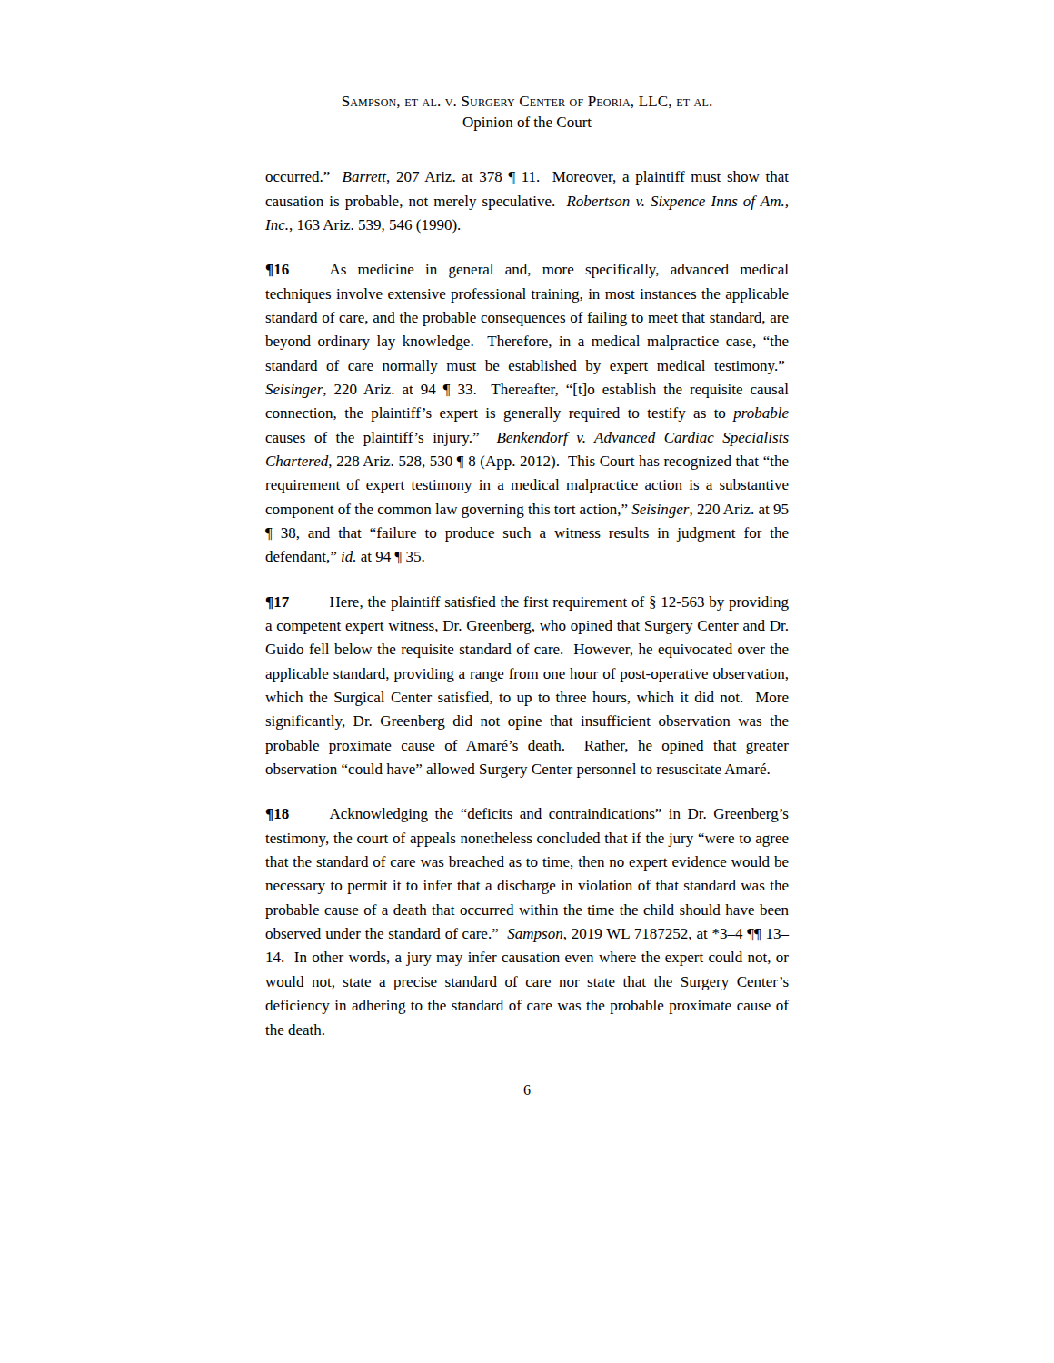Sampson, et al. v. Surgery Center of Peoria, LLC, et al.
Opinion of the Court
occurred.” Barrett, 207 Ariz. at 378 ¶ 11. Moreover, a plaintiff must show that causation is probable, not merely speculative. Robertson v. Sixpence Inns of Am., Inc., 163 Ariz. 539, 546 (1990).
¶16 As medicine in general and, more specifically, advanced medical techniques involve extensive professional training, in most instances the applicable standard of care, and the probable consequences of failing to meet that standard, are beyond ordinary lay knowledge. Therefore, in a medical malpractice case, “the standard of care normally must be established by expert medical testimony.” Seisinger, 220 Ariz. at 94 ¶ 33. Thereafter, “[t]o establish the requisite causal connection, the plaintiff’s expert is generally required to testify as to probable causes of the plaintiff’s injury.” Benkendorf v. Advanced Cardiac Specialists Chartered, 228 Ariz. 528, 530 ¶ 8 (App. 2012). This Court has recognized that “the requirement of expert testimony in a medical malpractice action is a substantive component of the common law governing this tort action,” Seisinger, 220 Ariz. at 95 ¶ 38, and that “failure to produce such a witness results in judgment for the defendant,” id. at 94 ¶ 35.
¶17 Here, the plaintiff satisfied the first requirement of § 12-563 by providing a competent expert witness, Dr. Greenberg, who opined that Surgery Center and Dr. Guido fell below the requisite standard of care. However, he equivocated over the applicable standard, providing a range from one hour of post-operative observation, which the Surgical Center satisfied, to up to three hours, which it did not. More significantly, Dr. Greenberg did not opine that insufficient observation was the probable proximate cause of Amaré’s death. Rather, he opined that greater observation “could have” allowed Surgery Center personnel to resuscitate Amaré.
¶18 Acknowledging the “deficits and contraindications” in Dr. Greenberg’s testimony, the court of appeals nonetheless concluded that if the jury “were to agree that the standard of care was breached as to time, then no expert evidence would be necessary to permit it to infer that a discharge in violation of that standard was the probable cause of a death that occurred within the time the child should have been observed under the standard of care.” Sampson, 2019 WL 7187252, at *3–4 ¶¶ 13–14. In other words, a jury may infer causation even where the expert could not, or would not, state a precise standard of care nor state that the Surgery Center’s deficiency in adhering to the standard of care was the probable proximate cause of the death.
6